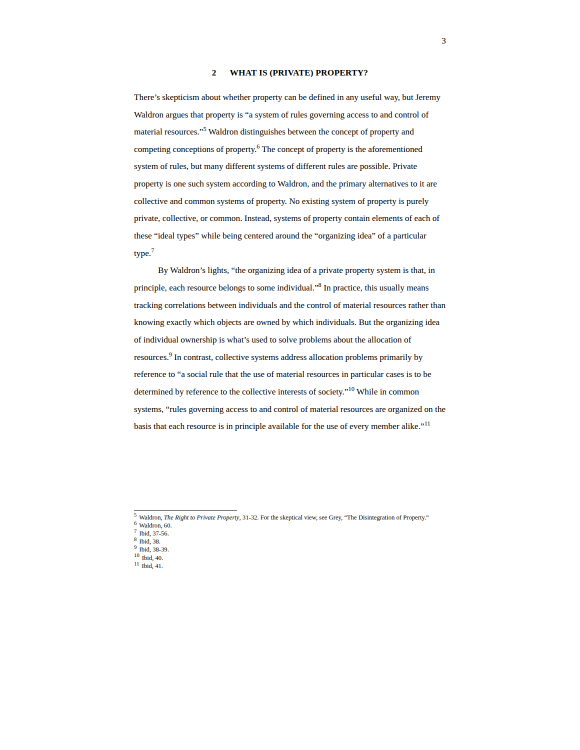3
2 WHAT IS (PRIVATE) PROPERTY?
There’s skepticism about whether property can be defined in any useful way, but Jeremy Waldron argues that property is “a system of rules governing access to and control of material resources.”5 Waldron distinguishes between the concept of property and competing conceptions of property.6 The concept of property is the aforementioned system of rules, but many different systems of different rules are possible. Private property is one such system according to Waldron, and the primary alternatives to it are collective and common systems of property. No existing system of property is purely private, collective, or common. Instead, systems of property contain elements of each of these “ideal types” while being centered around the “organizing idea” of a particular type.7
By Waldron’s lights, “the organizing idea of a private property system is that, in principle, each resource belongs to some individual.”8 In practice, this usually means tracking correlations between individuals and the control of material resources rather than knowing exactly which objects are owned by which individuals. But the organizing idea of individual ownership is what’s used to solve problems about the allocation of resources.9 In contrast, collective systems address allocation problems primarily by reference to “a social rule that the use of material resources in particular cases is to be determined by reference to the collective interests of society.”10 While in common systems, “rules governing access to and control of material resources are organized on the basis that each resource is in principle available for the use of every member alike.”11
5 Waldron, The Right to Private Property, 31-32. For the skeptical view, see Grey, “The Disintegration of Property.”
6 Waldron, 60.
7 Ibid, 37-56.
8 Ibid, 38.
9 Ibid, 38-39.
10 Ibid, 40.
11 Ibid, 41.